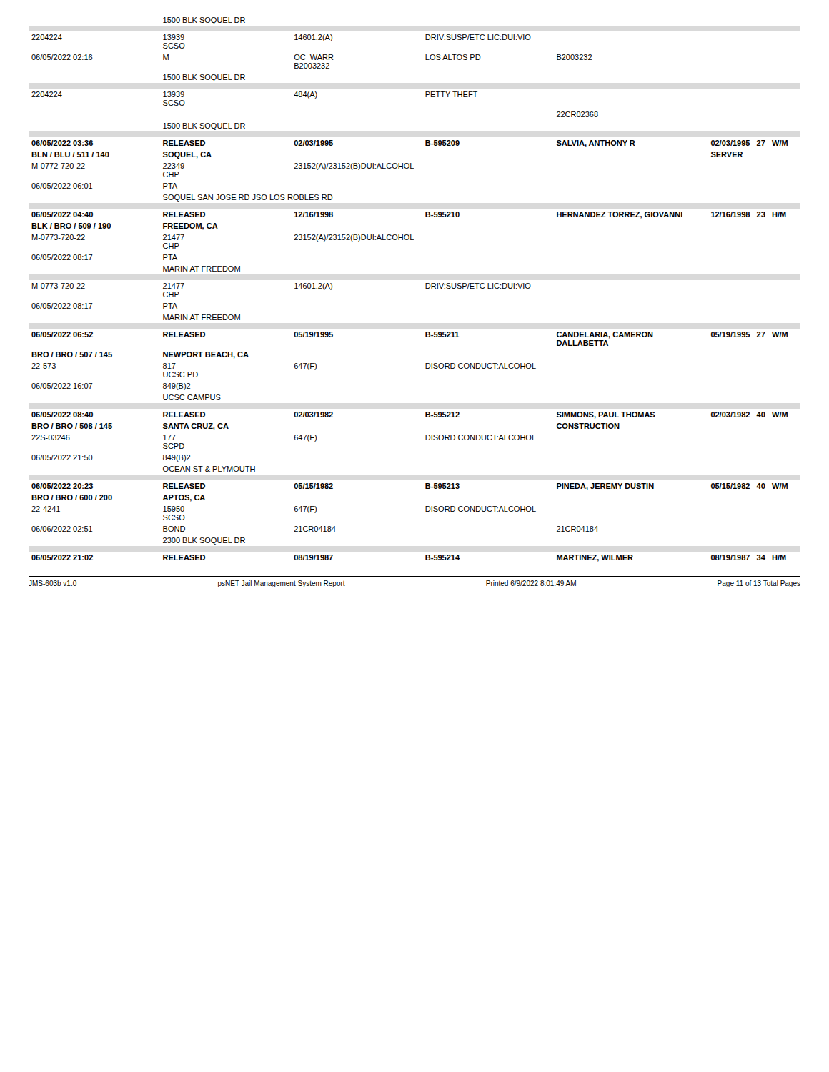| | 1500 BLK SOQUEL DR | | | | |
| 2204224 | 13939 SCSO | 14601.2(A) | DRIV:SUSP/ETC LIC:DUI:VIO |
| 06/05/2022 02:16 | M | OC WARR B2003232 | LOS ALTOS PD | B2003232 | |
| | 1500 BLK SOQUEL DR |
| 2204224 | 13939 SCSO | 484(A) | PETTY THEFT |
| | | | | 22CR02368 | |
| | 1500 BLK SOQUEL DR |
| 06/05/2022 03:36 | RELEASED | 02/03/1995 | B-595209 | SALVIA, ANTHONY R | 02/03/1995 27 W/M |
| BLN / BLU / 511 / 140 | SOQUEL, CA | | SERVER |
| M-0772-720-22 | 22349 CHP | 23152(A)/23152(B)DUI:ALCOHOL |
| 06/05/2022 06:01 | PTA | |
| | SOQUEL SAN JOSE RD JSO LOS ROBLES RD |
| 06/05/2022 04:40 | RELEASED | 12/16/1998 | B-595210 | HERNANDEZ TORREZ, GIOVANNI | 12/16/1998 23 H/M |
| BLK / BRO / 509 / 190 | FREEDOM, CA |
| M-0773-720-22 | 21477 CHP | 23152(A)/23152(B)DUI:ALCOHOL |
| 06/05/2022 08:17 | PTA | |
| | MARIN AT FREEDOM |
| M-0773-720-22 | 21477 CHP | 14601.2(A) | DRIV:SUSP/ETC LIC:DUI:VIO |
| 06/05/2022 08:17 | PTA | |
| | MARIN AT FREEDOM |
| 06/05/2022 06:52 | RELEASED | 05/19/1995 | B-595211 | CANDELARIA, CAMERON DALLABETTA | 05/19/1995 27 W/M |
| BRO / BRO / 507 / 145 | NEWPORT BEACH, CA |
| 22-573 | 817 UCSC PD | 647(F) | DISORD CONDUCT:ALCOHOL |
| 06/05/2022 16:07 | 849(B)2 | |
| | UCSC CAMPUS |
| 06/05/2022 08:40 | RELEASED | 02/03/1982 | B-595212 | SIMMONS, PAUL THOMAS | 02/03/1982 40 W/M |
| BRO / BRO / 508 / 145 | SANTA CRUZ, CA | CONSTRUCTION |
| 22S-03246 | 177 SCPD | 647(F) | DISORD CONDUCT:ALCOHOL |
| 06/05/2022 21:50 | 849(B)2 | |
| | OCEAN ST & PLYMOUTH |
| 06/05/2022 20:23 | RELEASED | 05/15/1982 | B-595213 | PINEDA, JEREMY DUSTIN | 05/15/1982 40 W/M |
| BRO / BRO / 600 / 200 | APTOS, CA |
| 22-4241 | 15950 SCSO | 647(F) | DISORD CONDUCT:ALCOHOL |
| 06/06/2022 02:51 | BOND | 21CR04184 | | 21CR04184 | |
| | 2300 BLK SOQUEL DR |
| 06/05/2022 21:02 | RELEASED | 08/19/1987 | B-595214 | MARTINEZ, WILMER | 08/19/1987 34 H/M |
JMS-603b v1.0 psNET Jail Management System Report Printed 6/9/2022 8:01:49 AM Page 11 of 13 Total Pages